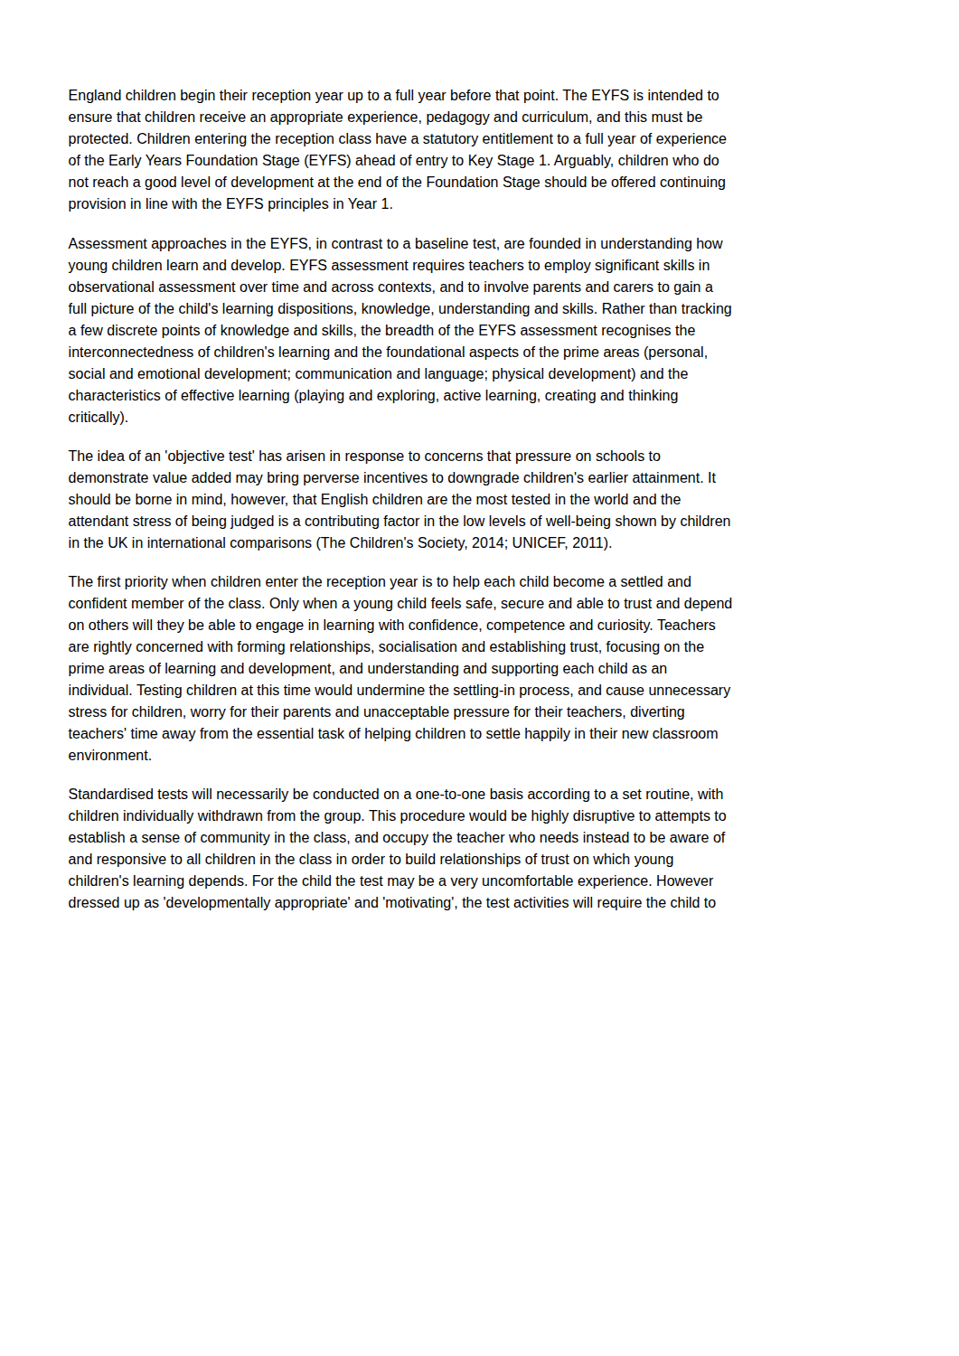England children begin their reception year up to a full year before that point. The EYFS is intended to ensure that children receive an appropriate experience, pedagogy and curriculum, and this must be protected. Children entering the reception class have a statutory entitlement to a full year of experience of the Early Years Foundation Stage (EYFS) ahead of entry to Key Stage 1. Arguably, children who do not reach a good level of development at the end of the Foundation Stage should be offered continuing provision in line with the EYFS principles in Year 1.
Assessment approaches in the EYFS, in contrast to a baseline test, are founded in understanding how young children learn and develop. EYFS assessment requires teachers to employ significant skills in observational assessment over time and across contexts, and to involve parents and carers to gain a full picture of the child's learning dispositions, knowledge, understanding and skills. Rather than tracking a few discrete points of knowledge and skills, the breadth of the EYFS assessment recognises the interconnectedness of children's learning and the foundational aspects of the prime areas (personal, social and emotional development; communication and language; physical development) and the characteristics of effective learning (playing and exploring, active learning, creating and thinking critically).
The idea of an 'objective test' has arisen in response to concerns that pressure on schools to demonstrate value added may bring perverse incentives to downgrade children's earlier attainment. It should be borne in mind, however, that English children are the most tested in the world and the attendant stress of being judged is a contributing factor in the low levels of well-being shown by children in the UK in international comparisons (The Children's Society, 2014; UNICEF, 2011).
The first priority when children enter the reception year is to help each child become a settled and confident member of the class. Only when a young child feels safe, secure and able to trust and depend on others will they be able to engage in learning with confidence, competence and curiosity. Teachers are rightly concerned with forming relationships, socialisation and establishing trust, focusing on the prime areas of learning and development, and understanding and supporting each child as an individual. Testing children at this time would undermine the settling-in process, and cause unnecessary stress for children, worry for their parents and unacceptable pressure for their teachers, diverting teachers' time away from the essential task of helping children to settle happily in their new classroom environment.
Standardised tests will necessarily be conducted on a one-to-one basis according to a set routine, with children individually withdrawn from the group. This procedure would be highly disruptive to attempts to establish a sense of community in the class, and occupy the teacher who needs instead to be aware of and responsive to all children in the class in order to build relationships of trust on which young children's learning depends. For the child the test may be a very uncomfortable experience. However dressed up as 'developmentally appropriate' and 'motivating', the test activities will require the child to